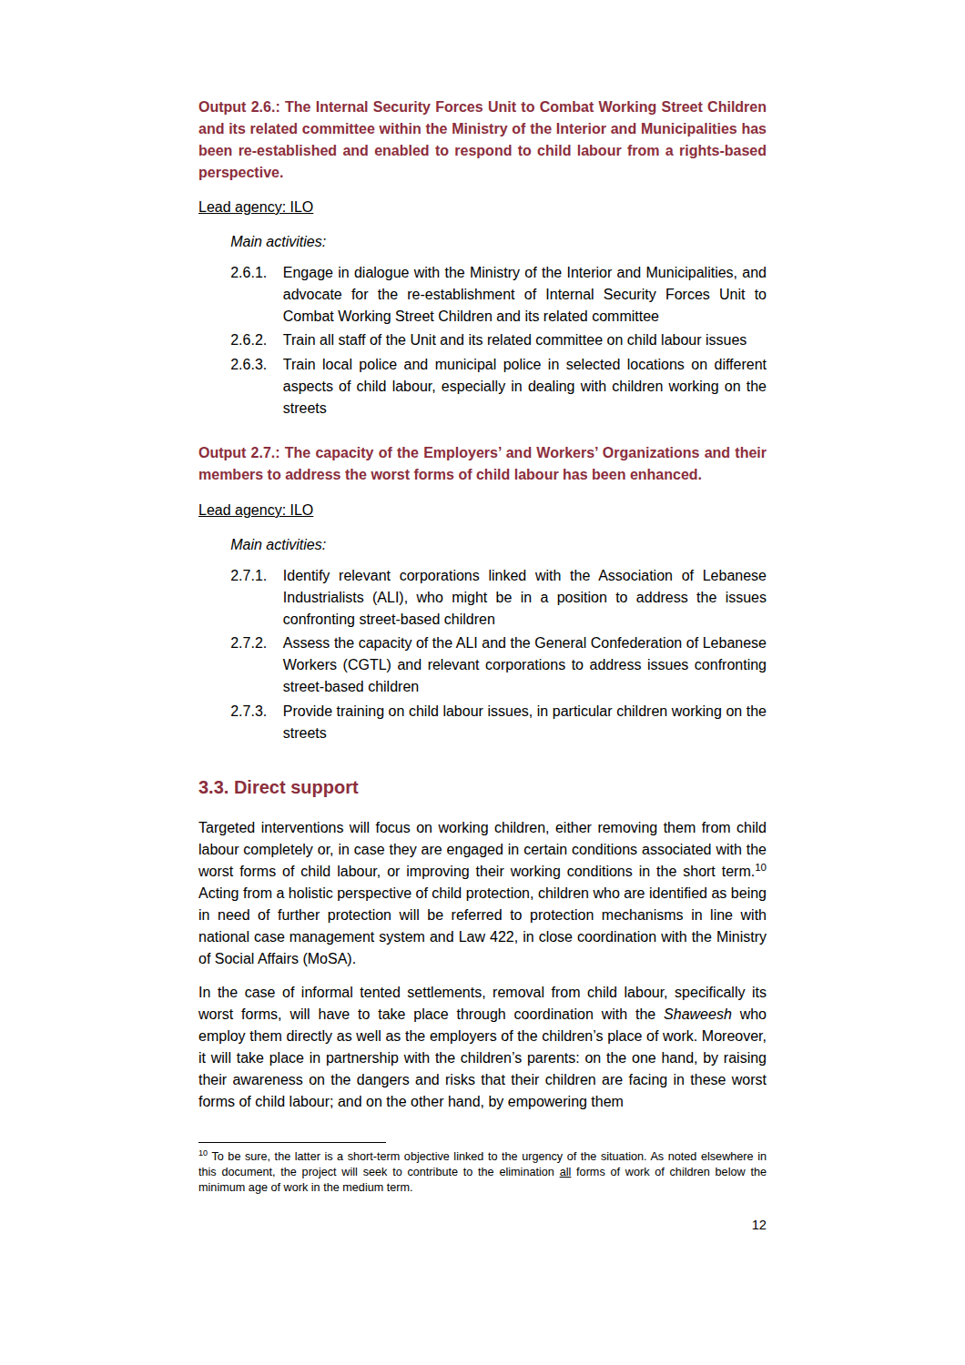Output 2.6.: The Internal Security Forces Unit to Combat Working Street Children and its related committee within the Ministry of the Interior and Municipalities has been re-established and enabled to respond to child labour from a rights-based perspective.
Lead agency: ILO
Main activities:
2.6.1. Engage in dialogue with the Ministry of the Interior and Municipalities, and advocate for the re-establishment of Internal Security Forces Unit to Combat Working Street Children and its related committee
2.6.2. Train all staff of the Unit and its related committee on child labour issues
2.6.3. Train local police and municipal police in selected locations on different aspects of child labour, especially in dealing with children working on the streets
Output 2.7.: The capacity of the Employers’ and Workers’ Organizations and their members to address the worst forms of child labour has been enhanced.
Lead agency: ILO
Main activities:
2.7.1. Identify relevant corporations linked with the Association of Lebanese Industrialists (ALI), who might be in a position to address the issues confronting street-based children
2.7.2. Assess the capacity of the ALI and the General Confederation of Lebanese Workers (CGTL) and relevant corporations to address issues confronting street-based children
2.7.3. Provide training on child labour issues, in particular children working on the streets
3.3. Direct support
Targeted interventions will focus on working children, either removing them from child labour completely or, in case they are engaged in certain conditions associated with the worst forms of child labour, or improving their working conditions in the short term.10 Acting from a holistic perspective of child protection, children who are identified as being in need of further protection will be referred to protection mechanisms in line with national case management system and Law 422, in close coordination with the Ministry of Social Affairs (MoSA).
In the case of informal tented settlements, removal from child labour, specifically its worst forms, will have to take place through coordination with the Shaweesh who employ them directly as well as the employers of the children’s place of work. Moreover, it will take place in partnership with the children’s parents: on the one hand, by raising their awareness on the dangers and risks that their children are facing in these worst forms of child labour; and on the other hand, by empowering them
10 To be sure, the latter is a short-term objective linked to the urgency of the situation. As noted elsewhere in this document, the project will seek to contribute to the elimination all forms of work of children below the minimum age of work in the medium term.
12